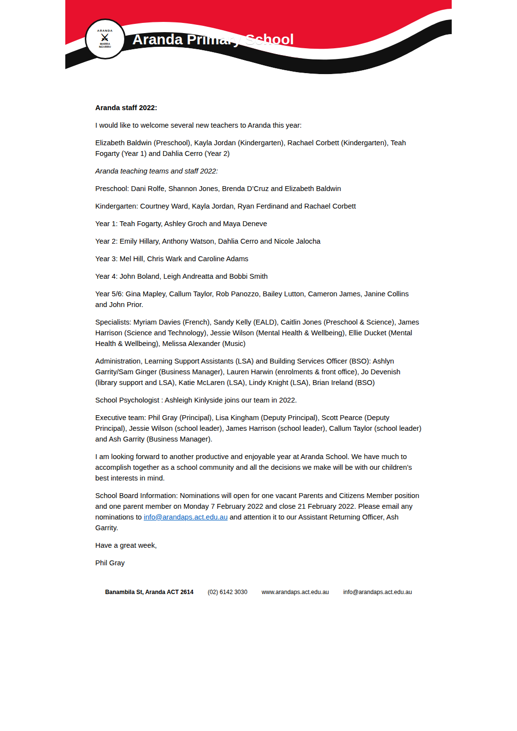ARANDA
⚔
MARRA
NGURRU
Aranda Primary School
Aranda staff 2022:
I would like to welcome several new teachers to Aranda this year:
Elizabeth Baldwin (Preschool), Kayla Jordan (Kindergarten), Rachael Corbett (Kindergarten), Teah Fogarty (Year 1) and Dahlia Cerro (Year 2)
Aranda teaching teams and staff 2022:
Preschool: Dani Rolfe, Shannon Jones, Brenda D’Cruz and Elizabeth Baldwin
Kindergarten: Courtney Ward, Kayla Jordan, Ryan Ferdinand and Rachael Corbett
Year 1: Teah Fogarty, Ashley Groch and Maya Deneve
Year 2: Emily Hillary, Anthony Watson, Dahlia Cerro and Nicole Jalocha
Year 3: Mel Hill, Chris Wark and Caroline Adams
Year 4: John Boland, Leigh Andreatta and Bobbi Smith
Year 5/6: Gina Mapley, Callum Taylor, Rob Panozzo, Bailey Lutton, Cameron James, Janine Collins and John Prior.
Specialists: Myriam Davies (French), Sandy Kelly (EALD), Caitlin Jones (Preschool & Science), James Harrison (Science and Technology), Jessie Wilson (Mental Health & Wellbeing), Ellie Ducket (Mental Health & Wellbeing), Melissa Alexander (Music)
Administration, Learning Support Assistants (LSA) and Building Services Officer (BSO): Ashlyn Garrity/Sam Ginger (Business Manager), Lauren Harwin (enrolments & front office), Jo Devenish (library support and LSA), Katie McLaren (LSA), Lindy Knight (LSA), Brian Ireland (BSO)
School Psychologist : Ashleigh Kinlyside joins our team in 2022.
Executive team: Phil Gray (Principal), Lisa Kingham (Deputy Principal), Scott Pearce (Deputy Principal), Jessie Wilson (school leader), James Harrison (school leader), Callum Taylor (school leader) and Ash Garrity (Business Manager).
I am looking forward to another productive and enjoyable year at Aranda School. We have much to accomplish together as a school community and all the decisions we make will be with our children’s best interests in mind.
School Board Information: Nominations will open for one vacant Parents and Citizens Member position and one parent member on Monday 7 February 2022 and close 21 February 2022. Please email any nominations to info@arandaps.act.edu.au and attention it to our Assistant Returning Officer, Ash Garrity.
Have a great week,
Phil Gray
Banambila St, Aranda ACT 2614 (02) 6142 3030 www.arandaps.act.edu.au info@arandaps.act.edu.au